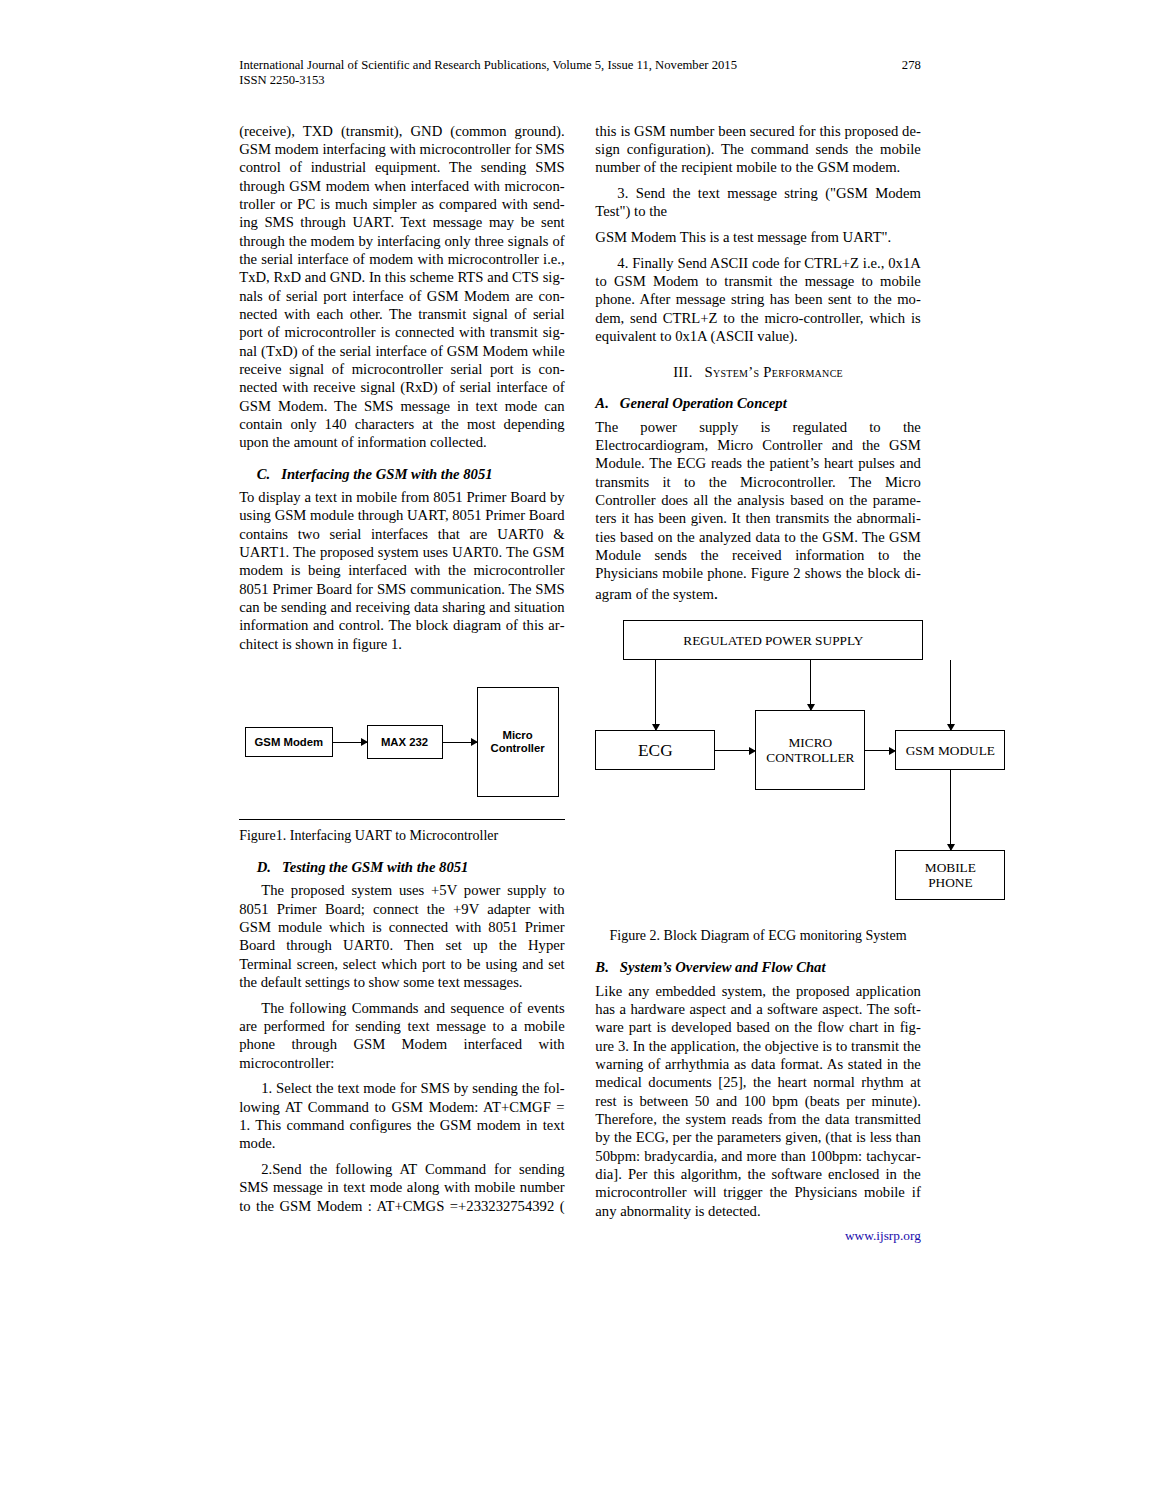International Journal of Scientific and Research Publications, Volume 5, Issue 11, November 2015 278 ISSN 2250-3153
(receive), TXD (transmit), GND (common ground). GSM modem interfacing with microcontroller for SMS control of industrial equipment. The sending SMS through GSM modem when interfaced with microcontroller or PC is much simpler as compared with sending SMS through UART. Text message may be sent through the modem by interfacing only three signals of the serial interface of modem with microcontroller i.e., TxD, RxD and GND. In this scheme RTS and CTS signals of serial port interface of GSM Modem are connected with each other. The transmit signal of serial port of microcontroller is connected with transmit signal (TxD) of the serial interface of GSM Modem while receive signal of microcontroller serial port is connected with receive signal (RxD) of serial interface of GSM Modem. The SMS message in text mode can contain only 140 characters at the most depending upon the amount of information collected.
C. Interfacing the GSM with the 8051
To display a text in mobile from 8051 Primer Board by using GSM module through UART, 8051 Primer Board contains two serial interfaces that are UART0 & UART1. The proposed system uses UART0. The GSM modem is being interfaced with the microcontroller 8051 Primer Board for SMS communication. The SMS can be sending and receiving data sharing and situation information and control. The block diagram of this architect is shown in figure 1.
GSM Modem
MAX 232
Micro
Controller
Figure1. Interfacing UART to Microcontroller
D. Testing the GSM with the 8051
The proposed system uses +5V power supply to 8051 Primer Board; connect the +9V adapter with GSM module which is connected with 8051 Primer Board through UART0. Then set up the Hyper Terminal screen, select which port to be using and set the default settings to show some text messages.
The following Commands and sequence of events are performed for sending text message to a mobile phone through GSM Modem interfaced with microcontroller:
1. Select the text mode for SMS by sending the following AT Command to GSM Modem: AT+CMGF = 1. This command configures the GSM modem in text mode.
2.Send the following AT Command for sending SMS message in text mode along with mobile number to the GSM Modem : AT+CMGS =+233232754392 ( this is GSM number been secured for this proposed design configuration). The command sends the mobile number of the recipient mobile to the GSM modem.
3. Send the text message string ("GSM Modem Test") to the
GSM Modem This is a test message from UART".
4. Finally Send ASCII code for CTRL+Z i.e., 0x1A to GSM Modem to transmit the message to mobile phone. After message string has been sent to the modem, send CTRL+Z to the micro-controller, which is equivalent to 0x1A (ASCII value).
III. System’s Performance
A. General Operation Concept
The power supply is regulated to the Electrocardiogram, Micro Controller and the GSM Module. The ECG reads the patient’s heart pulses and transmits it to the Microcontroller. The Micro Controller does all the analysis based on the parameters it has been given. It then transmits the abnormalities based on the analyzed data to the GSM. The GSM Module sends the received information to the Physicians mobile phone. Figure 2 shows the block diagram of the system.
REGULATED POWER SUPPLY
ECG
MICRO
CONTROLLER
GSM MODULE
MOBILE
PHONE
Figure 2. Block Diagram of ECG monitoring System
B. System’s Overview and Flow Chat
Like any embedded system, the proposed application has a hardware aspect and a software aspect. The software part is developed based on the flow chart in figure 3. In the application, the objective is to transmit the warning of arrhythmia as data format. As stated in the medical documents [25], the heart normal rhythm at rest is between 50 and 100 bpm (beats per minute). Therefore, the system reads from the data transmitted by the ECG, per the parameters given, (that is less than 50bpm: bradycardia, and more than 100bpm: tachycardia]. Per this algorithm, the software enclosed in the microcontroller will trigger the Physicians mobile if any abnormality is detected.
www.ijsrp.org